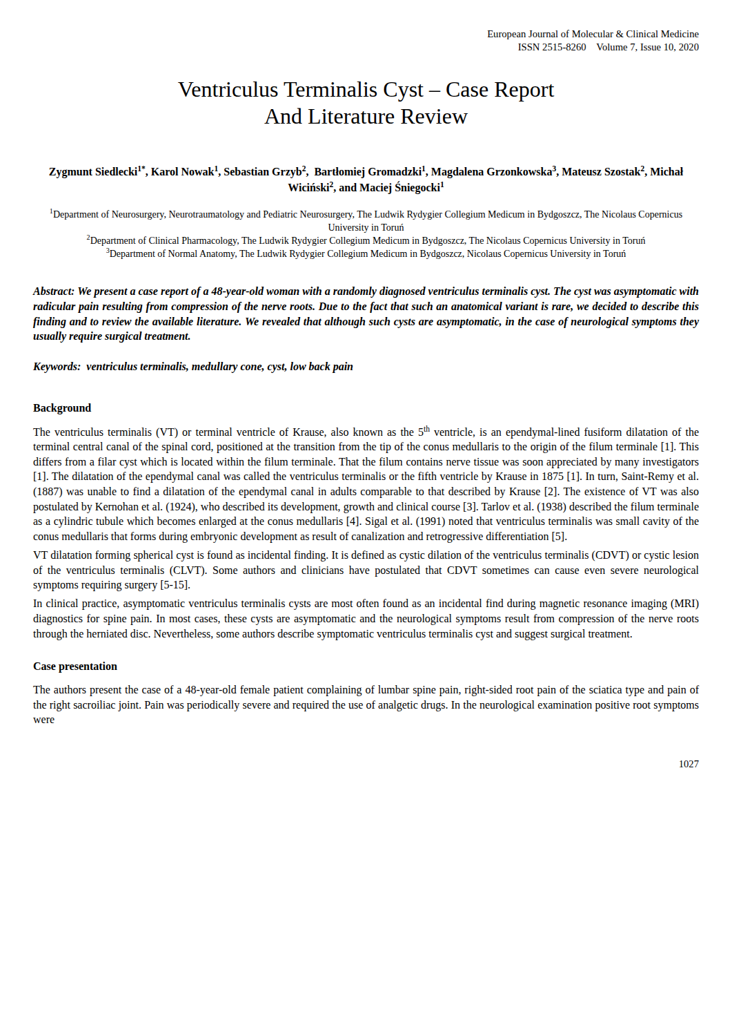European Journal of Molecular & Clinical Medicine
ISSN 2515-8260 Volume 7, Issue 10, 2020
Ventriculus Terminalis Cyst – Case Report
And Literature Review
Zygmunt Siedlecki1*, Karol Nowak1, Sebastian Grzyb2, Bartłomiej Gromadzki1, Magdalena Grzonkowska3, Mateusz Szostak2, Michał Wiciński2, and Maciej Śniegocki1
1Department of Neurosurgery, Neurotraumatology and Pediatric Neurosurgery, The Ludwik Rydygier Collegium Medicum in Bydgoszcz, The Nicolaus Copernicus University in Toruń
2Department of Clinical Pharmacology, The Ludwik Rydygier Collegium Medicum in Bydgoszcz, The Nicolaus Copernicus University in Toruń
3Department of Normal Anatomy, The Ludwik Rydygier Collegium Medicum in Bydgoszcz, Nicolaus Copernicus University in Toruń
Abstract: We present a case report of a 48-year-old woman with a randomly diagnosed ventriculus terminalis cyst. The cyst was asymptomatic with radicular pain resulting from compression of the nerve roots. Due to the fact that such an anatomical variant is rare, we decided to describe this finding and to review the available literature. We revealed that although such cysts are asymptomatic, in the case of neurological symptoms they usually require surgical treatment.
Keywords: ventriculus terminalis, medullary cone, cyst, low back pain
Background
The ventriculus terminalis (VT) or terminal ventricle of Krause, also known as the 5th ventricle, is an ependymal-lined fusiform dilatation of the terminal central canal of the spinal cord, positioned at the transition from the tip of the conus medullaris to the origin of the filum terminale [1]. This differs from a filar cyst which is located within the filum terminale. That the filum contains nerve tissue was soon appreciated by many investigators [1]. The dilatation of the ependymal canal was called the ventriculus terminalis or the fifth ventricle by Krause in 1875 [1]. In turn, Saint-Remy et al. (1887) was unable to find a dilatation of the ependymal canal in adults comparable to that described by Krause [2]. The existence of VT was also postulated by Kernohan et al. (1924), who described its development, growth and clinical course [3]. Tarlov et al. (1938) described the filum terminale as a cylindric tubule which becomes enlarged at the conus medullaris [4]. Sigal et al. (1991) noted that ventriculus terminalis was small cavity of the conus medullaris that forms during embryonic development as result of canalization and retrogressive differentiation [5].
VT dilatation forming spherical cyst is found as incidental finding. It is defined as cystic dilation of the ventriculus terminalis (CDVT) or cystic lesion of the ventriculus terminalis (CLVT). Some authors and clinicians have postulated that CDVT sometimes can cause even severe neurological symptoms requiring surgery [5-15].
In clinical practice, asymptomatic ventriculus terminalis cysts are most often found as an incidental find during magnetic resonance imaging (MRI) diagnostics for spine pain. In most cases, these cysts are asymptomatic and the neurological symptoms result from compression of the nerve roots through the herniated disc. Nevertheless, some authors describe symptomatic ventriculus terminalis cyst and suggest surgical treatment.
Case presentation
The authors present the case of a 48-year-old female patient complaining of lumbar spine pain, right-sided root pain of the sciatica type and pain of the right sacroiliac joint. Pain was periodically severe and required the use of analgetic drugs. In the neurological examination positive root symptoms were
1027